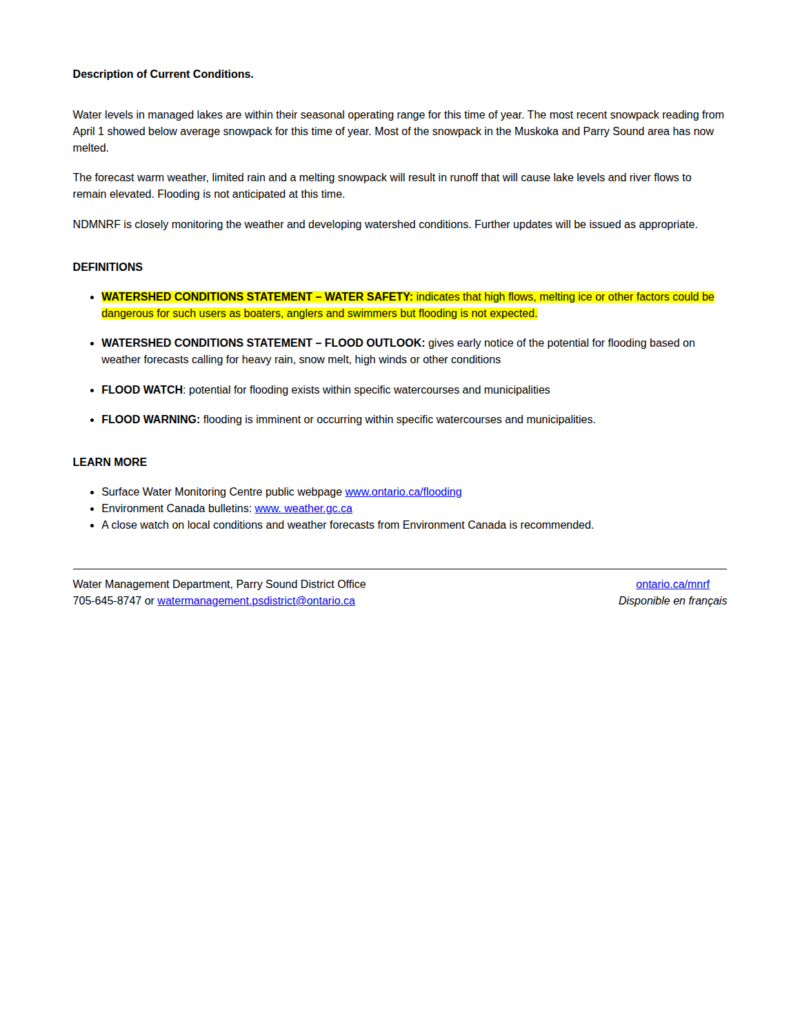Description of Current Conditions.
Water levels in managed lakes are within their seasonal operating range for this time of year. The most recent snowpack reading from April 1 showed below average snowpack for this time of year. Most of the snowpack in the Muskoka and Parry Sound area has now melted.
The forecast warm weather, limited rain and a melting snowpack will result in runoff that will cause lake levels and river flows to remain elevated. Flooding is not anticipated at this time.
NDMNRF is closely monitoring the weather and developing watershed conditions. Further updates will be issued as appropriate.
DEFINITIONS
WATERSHED CONDITIONS STATEMENT – WATER SAFETY: indicates that high flows, melting ice or other factors could be dangerous for such users as boaters, anglers and swimmers but flooding is not expected.
WATERSHED CONDITIONS STATEMENT – FLOOD OUTLOOK: gives early notice of the potential for flooding based on weather forecasts calling for heavy rain, snow melt, high winds or other conditions
FLOOD WATCH: potential for flooding exists within specific watercourses and municipalities
FLOOD WARNING: flooding is imminent or occurring within specific watercourses and municipalities.
LEARN MORE
Surface Water Monitoring Centre public webpage www.ontario.ca/flooding
Environment Canada bulletins: www. weather.gc.ca
A close watch on local conditions and weather forecasts from Environment Canada is recommended.
Water Management Department, Parry Sound District Office
705-645-8747 or watermanagement.psdistrict@ontario.ca
ontario.ca/mnrf
Disponible en français